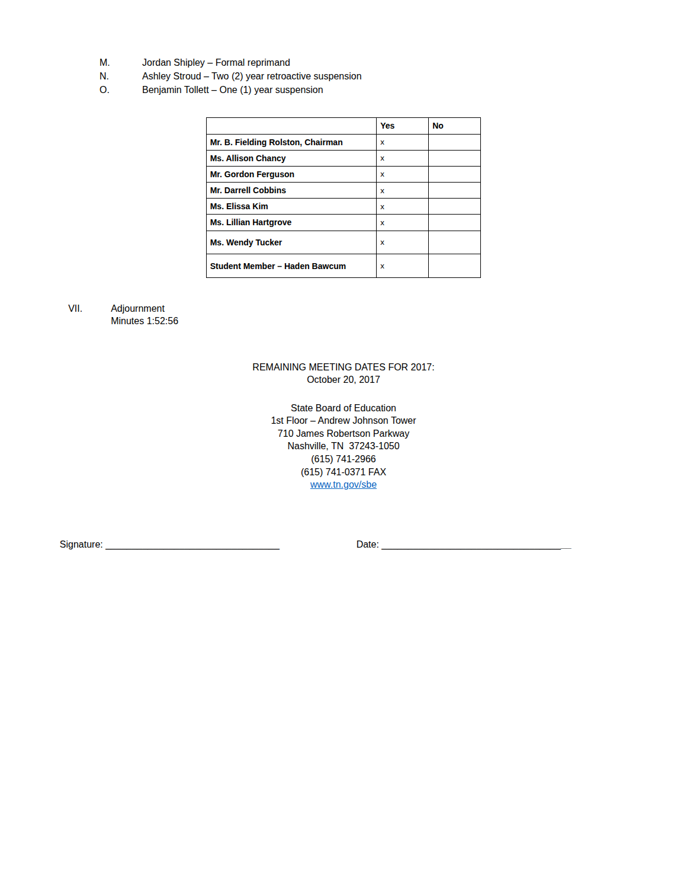M.
Jordan Shipley – Formal reprimand
N.
Ashley Stroud – Two (2) year retroactive suspension
O.
Benjamin Tollett – One (1) year suspension
| | Yes | No |
| Mr. B. Fielding Rolston, Chairman | x | |
| Ms. Allison Chancy | x | |
| Mr. Gordon Ferguson | x | |
| Mr. Darrell Cobbins | x | |
| Ms. Elissa Kim | x | |
| Ms. Lillian Hartgrove | x | |
| Ms. Wendy Tucker | x | |
| Student Member – Haden Bawcum | x | |
VII.
Adjournment
Minutes 1:52:56
REMAINING MEETING DATES FOR 2017:
October 20, 2017
State Board of Education
1st Floor – Andrew Johnson Tower
710 James Robertson Parkway
Nashville, TN 37243-1050
(615) 741-2966
(615) 741-0371 FAX
www.tn.gov/sbe
Signature: _________________________________
Date: ____________________________________